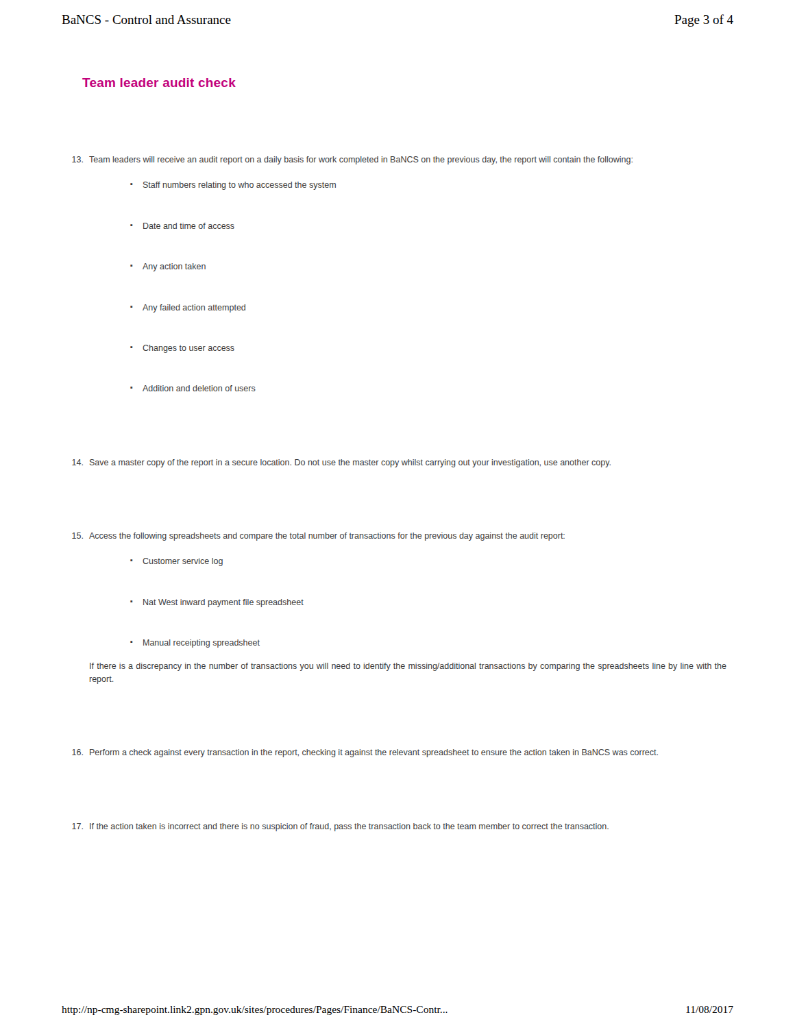BaNCS - Control and Assurance
Page 3 of 4
Team leader audit check
Team leaders will receive an audit report on a daily basis for work completed in BaNCS on the previous day, the report will contain the following:
Staff numbers relating to who accessed the system
Date and time of access
Any action taken
Any failed action attempted
Changes to user access
Addition and deletion of users
Save a master copy of the report in a secure location. Do not use the master copy whilst carrying out your investigation, use another copy.
Access the following spreadsheets and compare the total number of transactions for the previous day against the audit report:
Customer service log
Nat West inward payment file spreadsheet
Manual receipting spreadsheet
If there is a discrepancy in the number of transactions you will need to identify the missing/additional transactions by comparing the spreadsheets line by line with the report.
Perform a check against every transaction in the report, checking it against the relevant spreadsheet to ensure the action taken in BaNCS was correct.
If the action taken is incorrect and there is no suspicion of fraud, pass the transaction back to the team member to correct the transaction.
http://np-cmg-sharepoint.link2.gpn.gov.uk/sites/procedures/Pages/Finance/BaNCS-Contr...
11/08/2017